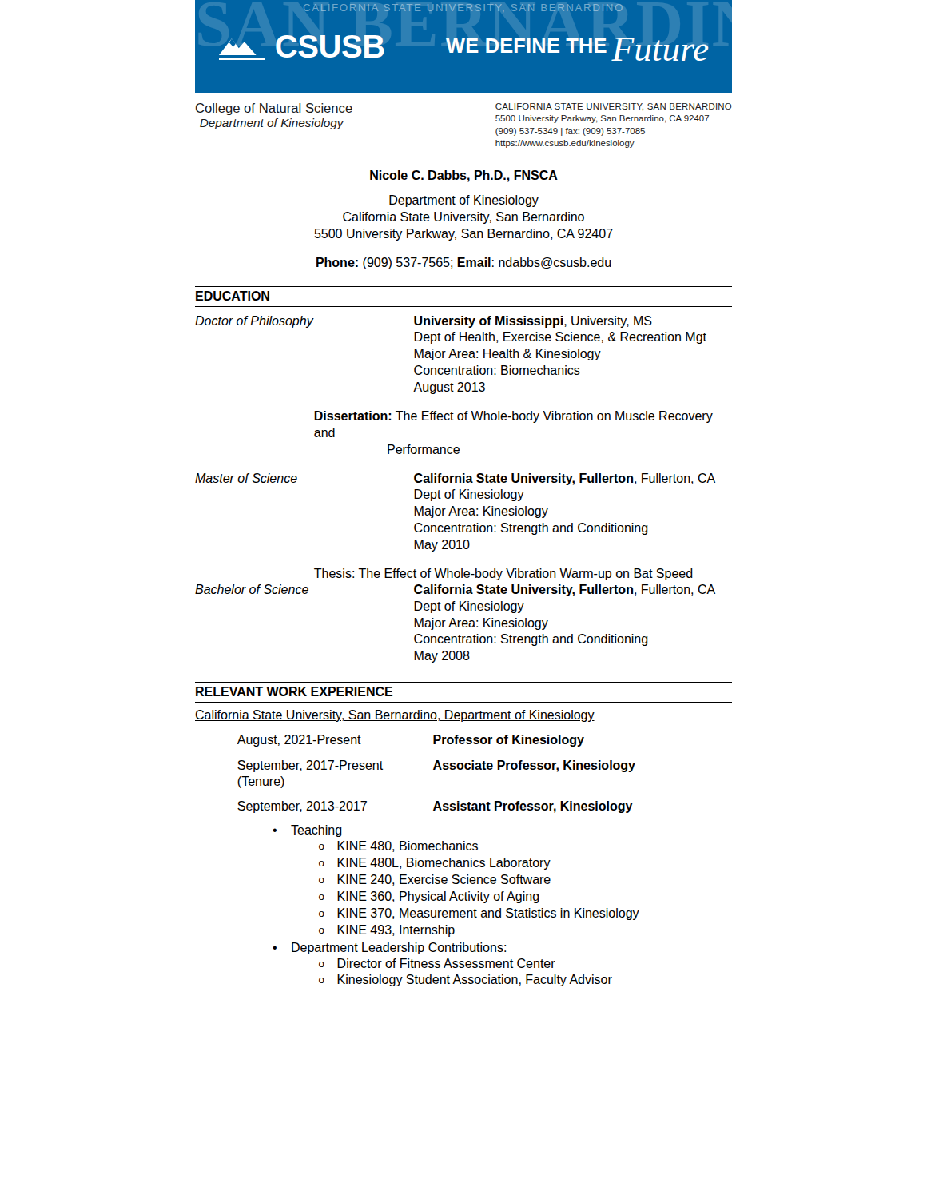CALIFORNIA STATE UNIVERSITY, SAN BERNARDINO
SAN BERNARDINO
CSUSB
WE DEFINE THE Future
College of Natural Science
Department of Kinesiology
CALIFORNIA STATE UNIVERSITY, SAN BERNARDINO
5500 University Parkway, San Bernardino, CA 92407
(909) 537-5349 | fax: (909) 537-7085
https://www.csusb.edu/kinesiology
Nicole C. Dabbs, Ph.D., FNSCA
Department of Kinesiology
California State University, San Bernardino
5500 University Parkway, San Bernardino, CA 92407
Phone: (909) 537-7565; Email: ndabbs@csusb.edu
EDUCATION
Doctor of Philosophy
University of Mississippi, University, MS
Dept of Health, Exercise Science, & Recreation Mgt
Major Area: Health & Kinesiology
Concentration: Biomechanics
August 2013
Dissertation: The Effect of Whole-body Vibration on Muscle Recovery and
Performance
Master of Science
California State University, Fullerton, Fullerton, CA
Dept of Kinesiology
Major Area: Kinesiology
Concentration: Strength and Conditioning
May 2010
Thesis: The Effect of Whole-body Vibration Warm-up on Bat Speed
Bachelor of Science
California State University, Fullerton, Fullerton, CA
Dept of Kinesiology
Major Area: Kinesiology
Concentration: Strength and Conditioning
May 2008
RELEVANT WORK EXPERIENCE
California State University, San Bernardino, Department of Kinesiology
August, 2021-Present
Professor of Kinesiology
September, 2017-Present (Tenure)
Associate Professor, Kinesiology
September, 2013-2017
Assistant Professor, Kinesiology
Teaching
KINE 480, Biomechanics
KINE 480L, Biomechanics Laboratory
KINE 240, Exercise Science Software
KINE 360, Physical Activity of Aging
KINE 370, Measurement and Statistics in Kinesiology
KINE 493, Internship
Department Leadership Contributions:
Director of Fitness Assessment Center
Kinesiology Student Association, Faculty Advisor